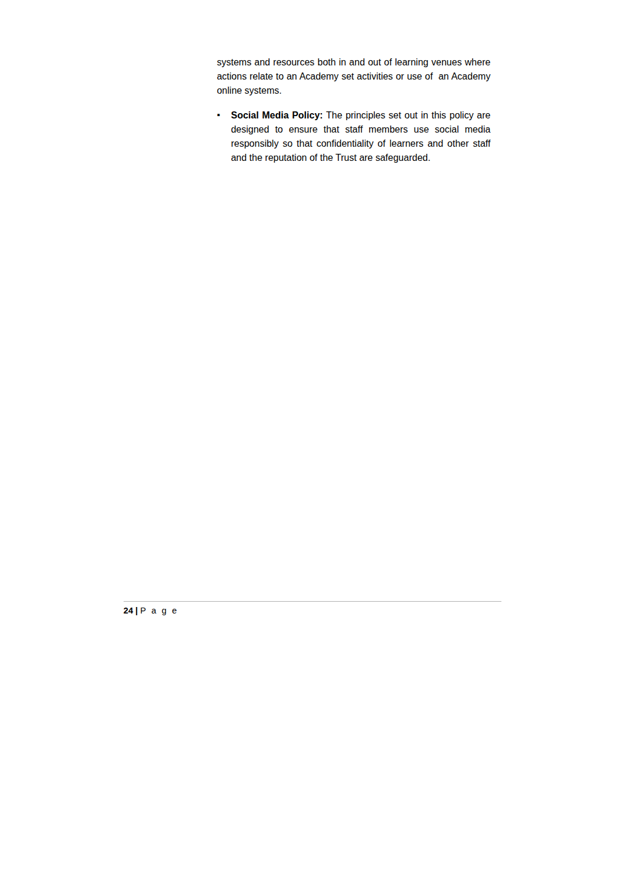systems and resources both in and out of learning venues where actions relate to an Academy set activities or use of an Academy online systems.
Social Media Policy: The principles set out in this policy are designed to ensure that staff members use social media responsibly so that confidentiality of learners and other staff and the reputation of the Trust are safeguarded.
24 | P a g e